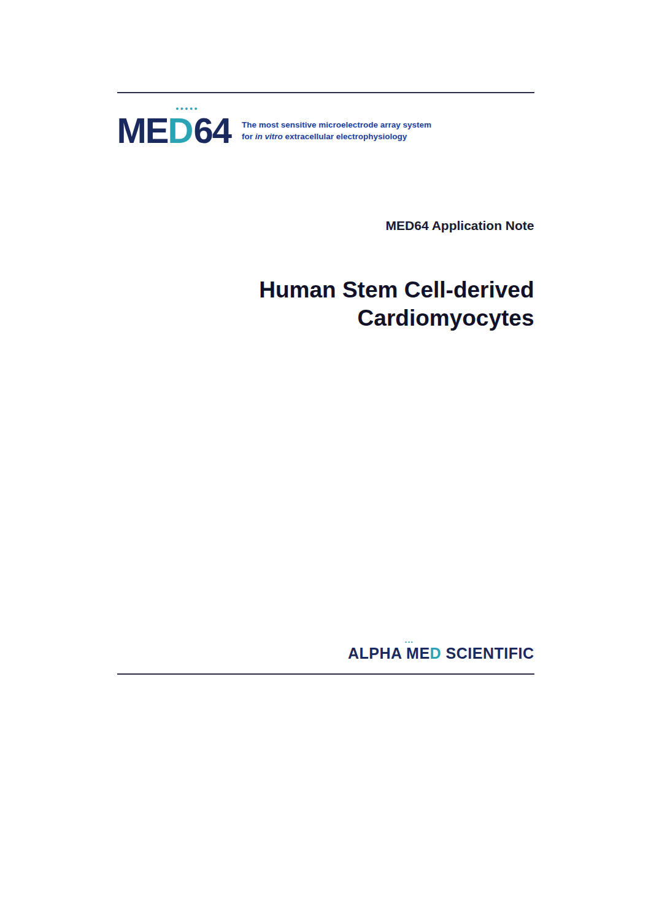••••• MED64
The most sensitive microelectrode array system
for in vitro extracellular electrophysiology
MED64 Application Note
Human Stem Cell-derived
Cardiomyocytes
••• ALPHA MED SCIENTIFIC